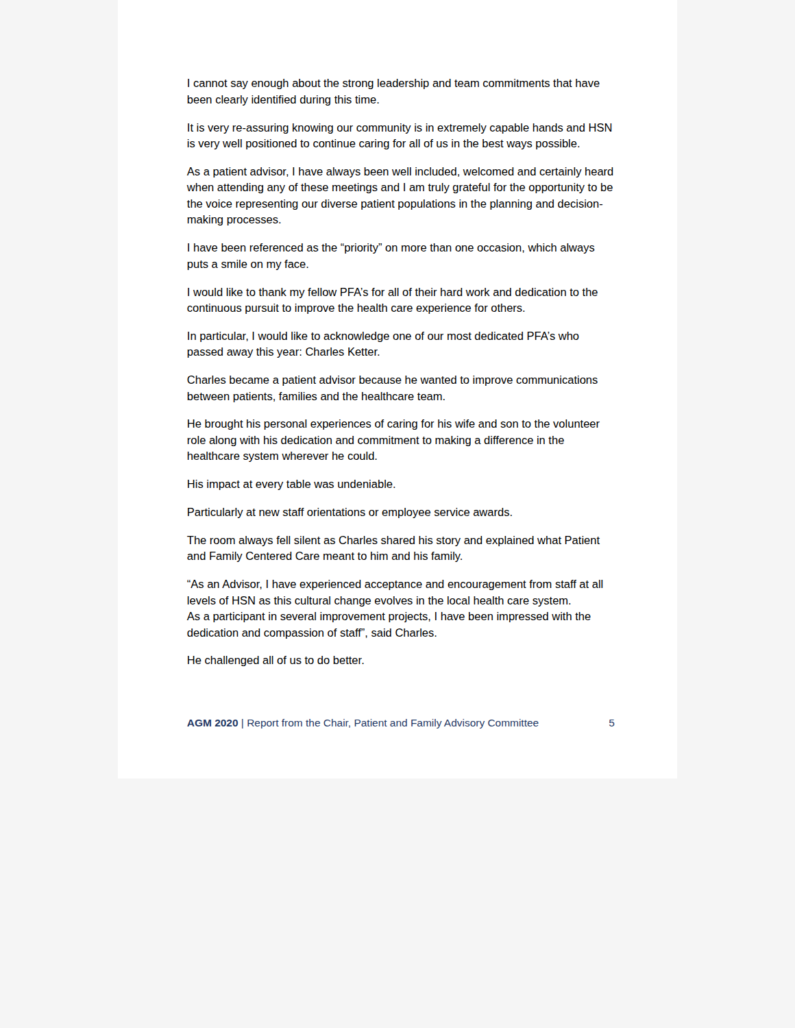I cannot say enough about the strong leadership and team commitments that have been clearly identified during this time.
It is very re-assuring knowing our community is in extremely capable hands and HSN is very well positioned to continue caring for all of us in the best ways possible.
As a patient advisor, I have always been well included, welcomed and certainly heard when attending any of these meetings and I am truly grateful for the opportunity to be the voice representing our diverse patient populations in the planning and decision-making processes.
I have been referenced as the “priority” on more than one occasion, which always puts a smile on my face.
I would like to thank my fellow PFA’s for all of their hard work and dedication to the continuous pursuit to improve the health care experience for others.
In particular, I would like to acknowledge one of our most dedicated PFA’s who passed away this year: Charles Ketter.
Charles became a patient advisor because he wanted to improve communications between patients, families and the healthcare team.
He brought his personal experiences of caring for his wife and son to the volunteer role along with his dedication and commitment to making a difference in the healthcare system wherever he could.
His impact at every table was undeniable.
Particularly at new staff orientations or employee service awards.
The room always fell silent as Charles shared his story and explained what Patient and Family Centered Care meant to him and his family.
“As an Advisor, I have experienced acceptance and encouragement from staff at all levels of HSN as this cultural change evolves in the local health care system.
As a participant in several improvement projects, I have been impressed with the dedication and compassion of staff”, said Charles.
He challenged all of us to do better.
AGM 2020 | Report from the Chair, Patient and Family Advisory Committee 5